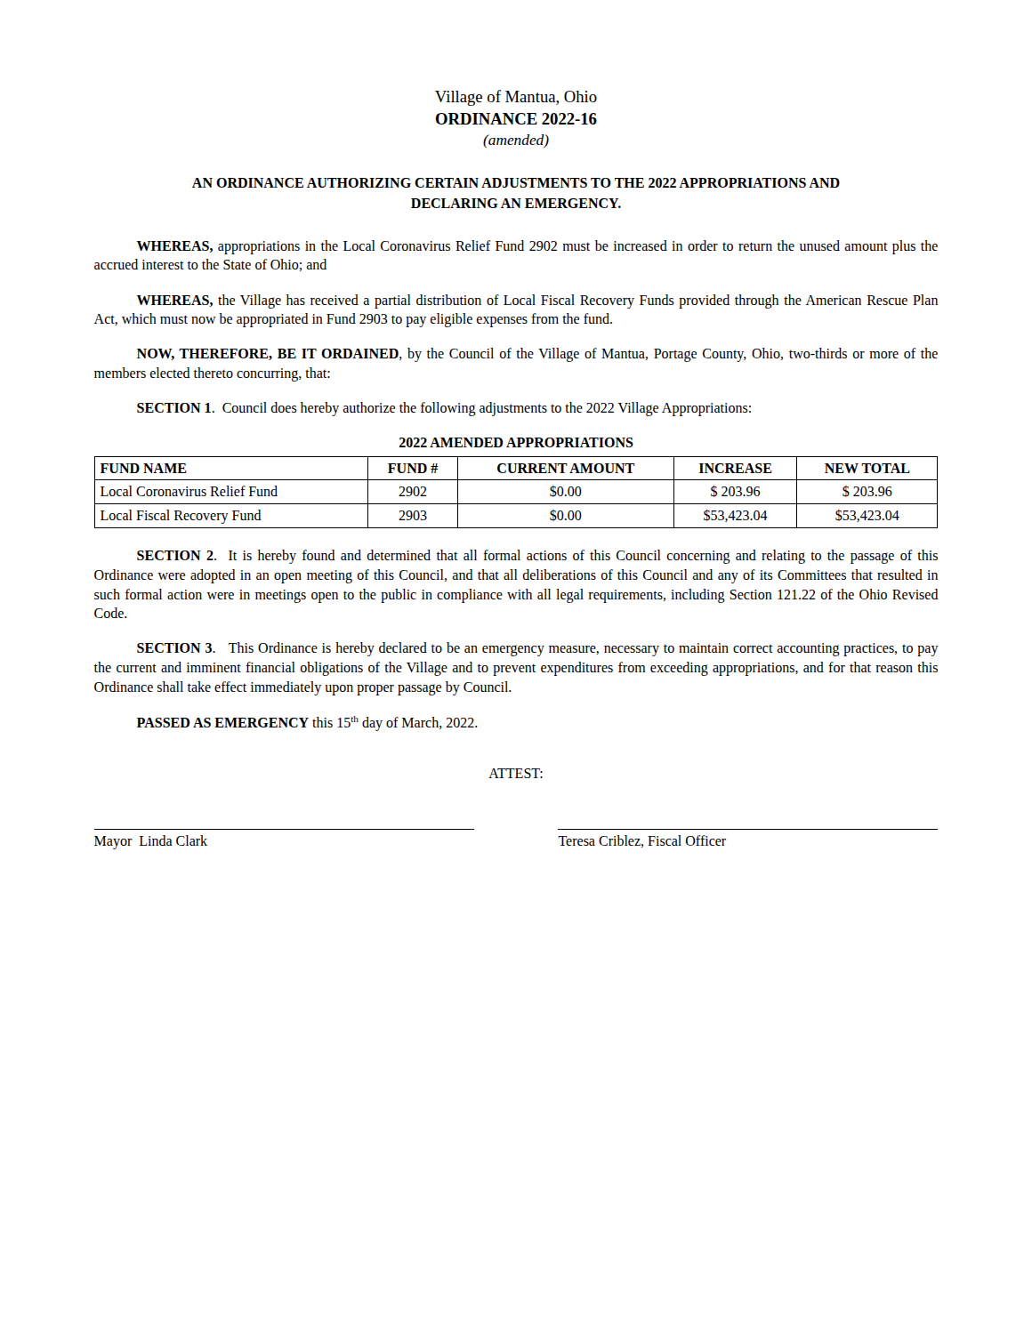Village of Mantua, Ohio
ORDINANCE 2022-16
(amended)
An Ordinance Authorizing Certain Adjustments to the 2022 Appropriations and Declaring an Emergency.
WHEREAS, appropriations in the Local Coronavirus Relief Fund 2902 must be increased in order to return the unused amount plus the accrued interest to the State of Ohio; and
WHEREAS, the Village has received a partial distribution of Local Fiscal Recovery Funds provided through the American Rescue Plan Act, which must now be appropriated in Fund 2903 to pay eligible expenses from the fund.
NOW, THEREFORE, BE IT ORDAINED, by the Council of the Village of Mantua, Portage County, Ohio, two-thirds or more of the members elected thereto concurring, that:
SECTION 1. Council does hereby authorize the following adjustments to the 2022 Village Appropriations:
2022 AMENDED APPROPRIATIONS
| FUND NAME | FUND # | CURRENT AMOUNT | INCREASE | NEW TOTAL |
| --- | --- | --- | --- | --- |
| Local Coronavirus Relief Fund | 2902 | $0.00 | $ 203.96 | $ 203.96 |
| Local Fiscal Recovery Fund | 2903 | $0.00 | $53,423.04 | $53,423.04 |
SECTION 2. It is hereby found and determined that all formal actions of this Council concerning and relating to the passage of this Ordinance were adopted in an open meeting of this Council, and that all deliberations of this Council and any of its Committees that resulted in such formal action were in meetings open to the public in compliance with all legal requirements, including Section 121.22 of the Ohio Revised Code.
SECTION 3. This Ordinance is hereby declared to be an emergency measure, necessary to maintain correct accounting practices, to pay the current and imminent financial obligations of the Village and to prevent expenditures from exceeding appropriations, and for that reason this Ordinance shall take effect immediately upon proper passage by Council.
PASSED AS EMERGENCY this 15th day of March, 2022.
ATTEST:
Mayor Linda Clark
Teresa Criblez, Fiscal Officer